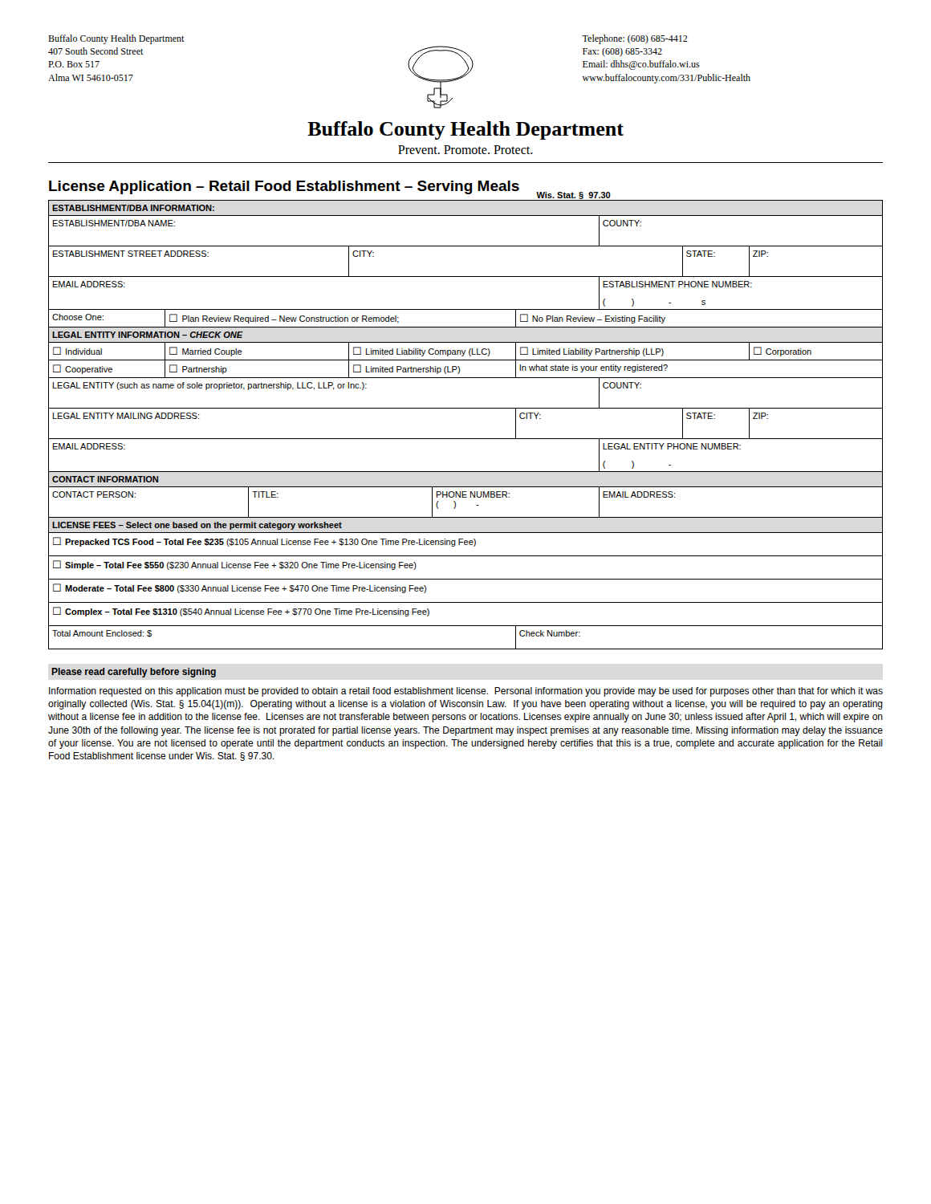Buffalo County Health Department
407 South Second Street
P.O. Box 517
Alma WI 54610-0517
Telephone: (608) 685-4412
Fax: (608) 685-3342
Email: dhhs@co.buffalo.wi.us
www.buffalocounty.com/331/Public-Health
Buffalo County Health Department
Prevent. Promote. Protect.
License Application – Retail Food Establishment – Serving Meals
Wis. Stat. § 97.30
| ESTABLISHMENT/DBA INFORMATION: |
| ESTABLISHMENT/DBA NAME: | COUNTY: |
| ESTABLISHMENT STREET ADDRESS: | CITY: | STATE: | ZIP: |
| EMAIL ADDRESS: | ESTABLISHMENT PHONE NUMBER: ( ) - s |
| Choose One: | ☐ Plan Review Required – New Construction or Remodel; | ☐ No Plan Review – Existing Facility |
| LEGAL ENTITY INFORMATION – CHECK ONE |
| ☐ Individual | ☐ Married Couple | ☐ Limited Liability Company (LLC) | ☐ Limited Liability Partnership (LLP) | ☐ Corporation |
| ☐ Cooperative | ☐ Partnership | ☐ Limited Partnership (LP) | In what state is your entity registered? |
| LEGAL ENTITY (such as name of sole proprietor, partnership, LLC, LLP, or Inc.): | COUNTY: |
| LEGAL ENTITY MAILING ADDRESS: | CITY: | STATE: | ZIP: |
| EMAIL ADDRESS: | LEGAL ENTITY PHONE NUMBER: ( ) - |
| CONTACT INFORMATION |
| CONTACT PERSON: | TITLE: | PHONE NUMBER: ( ) - | EMAIL ADDRESS: |
| LICENSE FEES – Select one based on the permit category worksheet |
| ☐ Prepacked TCS Food – Total Fee $235 ($105 Annual License Fee + $130 One Time Pre-Licensing Fee) |
| ☐ Simple – Total Fee $550 ($230 Annual License Fee + $320 One Time Pre-Licensing Fee) |
| ☐ Moderate – Total Fee $800 ($330 Annual License Fee + $470 One Time Pre-Licensing Fee) |
| ☐ Complex – Total Fee $1310 ($540 Annual License Fee + $770 One Time Pre-Licensing Fee) |
| Total Amount Enclosed: $ | Check Number: |
Please read carefully before signing
Information requested on this application must be provided to obtain a retail food establishment license. Personal information you provide may be used for purposes other than that for which it was originally collected (Wis. Stat. § 15.04(1)(m)). Operating without a license is a violation of Wisconsin Law. If you have been operating without a license, you will be required to pay an operating without a license fee in addition to the license fee. Licenses are not transferable between persons or locations. Licenses expire annually on June 30; unless issued after April 1, which will expire on June 30th of the following year. The license fee is not prorated for partial license years. The Department may inspect premises at any reasonable time. Missing information may delay the issuance of your license. You are not licensed to operate until the department conducts an inspection. The undersigned hereby certifies that this is a true, complete and accurate application for the Retail Food Establishment license under Wis. Stat. § 97.30.